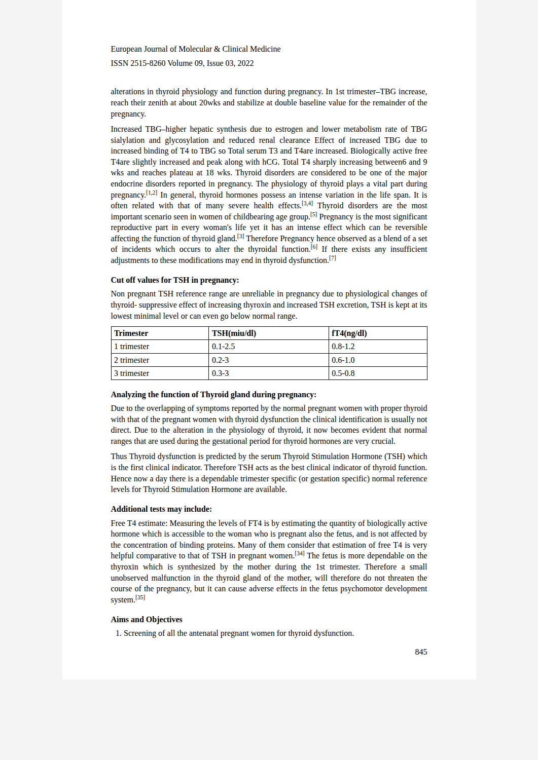European Journal of Molecular & Clinical Medicine
ISSN 2515-8260 Volume 09, Issue 03, 2022
alterations in thyroid physiology and function during pregnancy. In 1st trimester–TBG increase, reach their zenith at about 20wks and stabilize at double baseline value for the remainder of the pregnancy.
Increased TBG–higher hepatic synthesis due to estrogen and lower metabolism rate of TBG sialylation and glycosylation and reduced renal clearance Effect of increased TBG due to increased binding of T4 to TBG so Total serum T3 and T4are increased. Biologically active free T4are slightly increased and peak along with hCG. Total T4 sharply increasing between6 and 9 wks and reaches plateau at 18 wks. Thyroid disorders are considered to be one of the major endocrine disorders reported in pregnancy. The physiology of thyroid plays a vital part during pregnancy.[1,2] In general, thyroid hormones possess an intense variation in the life span. It is often related with that of many severe health effects.[3,4] Thyroid disorders are the most important scenario seen in women of childbearing age group.[5] Pregnancy is the most significant reproductive part in every woman's life yet it has an intense effect which can be reversible affecting the function of thyroid gland.[3] Therefore Pregnancy hence observed as a blend of a set of incidents which occurs to alter the thyroidal function.[6] If there exists any insufficient adjustments to these modifications may end in thyroid dysfunction.[7]
Cut off values for TSH in pregnancy:
Non pregnant TSH reference range are unreliable in pregnancy due to physiological changes of thyroid- suppressive effect of increasing thyroxin and increased TSH excretion, TSH is kept at its lowest minimal level or can even go below normal range.
| Trimester | TSH(miu/dl) | fT4(ng/dl) |
| --- | --- | --- |
| 1 trimester | 0.1-2.5 | 0.8-1.2 |
| 2 trimester | 0.2-3 | 0.6-1.0 |
| 3 trimester | 0.3-3 | 0.5-0.8 |
Analyzing the function of Thyroid gland during pregnancy:
Due to the overlapping of symptoms reported by the normal pregnant women with proper thyroid with that of the pregnant women with thyroid dysfunction the clinical identification is usually not direct. Due to the alteration in the physiology of thyroid, it now becomes evident that normal ranges that are used during the gestational period for thyroid hormones are very crucial.
Thus Thyroid dysfunction is predicted by the serum Thyroid Stimulation Hormone (TSH) which is the first clinical indicator. Therefore TSH acts as the best clinical indicator of thyroid function. Hence now a day there is a dependable trimester specific (or gestation specific) normal reference levels for Thyroid Stimulation Hormone are available.
Additional tests may include:
Free T4 estimate: Measuring the levels of FT4 is by estimating the quantity of biologically active hormone which is accessible to the woman who is pregnant also the fetus, and is not affected by the concentration of binding proteins. Many of them consider that estimation of free T4 is very helpful comparative to that of TSH in pregnant women.[34] The fetus is more dependable on the thyroxin which is synthesized by the mother during the 1st trimester. Therefore a small unobserved malfunction in the thyroid gland of the mother, will therefore do not threaten the course of the pregnancy, but it can cause adverse effects in the fetus psychomotor development system.[35]
Aims and Objectives
Screening of all the antenatal pregnant women for thyroid dysfunction.
845